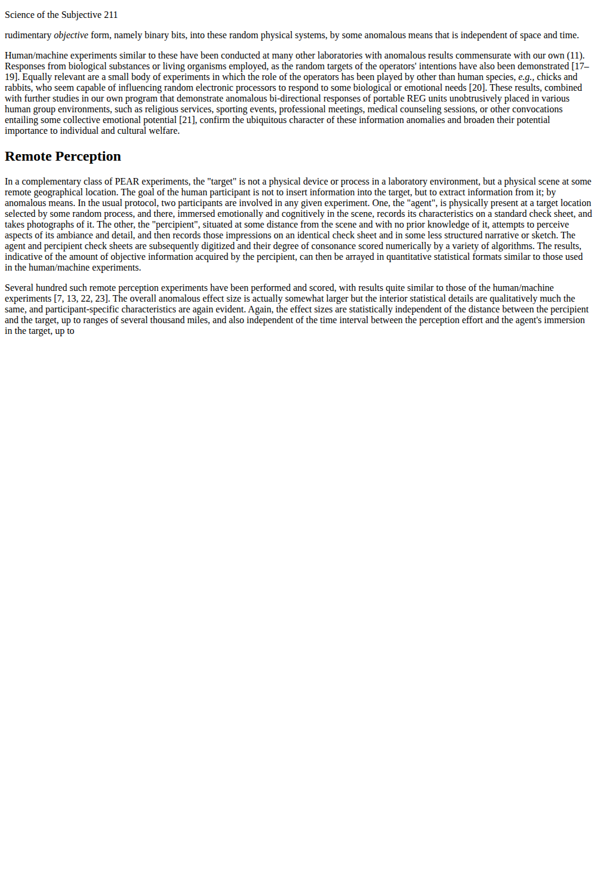Science of the Subjective 211
rudimentary objective form, namely binary bits, into these random physical systems, by some anomalous means that is independent of space and time.
Human/machine experiments similar to these have been conducted at many other laboratories with anomalous results commensurate with our own (11). Responses from biological substances or living organisms employed, as the random targets of the operators' intentions have also been demonstrated [17–19]. Equally relevant are a small body of experiments in which the role of the operators has been played by other than human species, e.g., chicks and rabbits, who seem capable of influencing random electronic processors to respond to some biological or emotional needs [20]. These results, combined with further studies in our own program that demonstrate anomalous bi-directional responses of portable REG units unobtrusively placed in various human group environments, such as religious services, sporting events, professional meetings, medical counseling sessions, or other convocations entailing some collective emotional potential [21], confirm the ubiquitous character of these information anomalies and broaden their potential importance to individual and cultural welfare.
Remote Perception
In a complementary class of PEAR experiments, the "target" is not a physical device or process in a laboratory environment, but a physical scene at some remote geographical location. The goal of the human participant is not to insert information into the target, but to extract information from it; by anomalous means. In the usual protocol, two participants are involved in any given experiment. One, the "agent", is physically present at a target location selected by some random process, and there, immersed emotionally and cognitively in the scene, records its characteristics on a standard check sheet, and takes photographs of it. The other, the "percipient", situated at some distance from the scene and with no prior knowledge of it, attempts to perceive aspects of its ambiance and detail, and then records those impressions on an identical check sheet and in some less structured narrative or sketch. The agent and percipient check sheets are subsequently digitized and their degree of consonance scored numerically by a variety of algorithms. The results, indicative of the amount of objective information acquired by the percipient, can then be arrayed in quantitative statistical formats similar to those used in the human/machine experiments.
Several hundred such remote perception experiments have been performed and scored, with results quite similar to those of the human/machine experiments [7, 13, 22, 23]. The overall anomalous effect size is actually somewhat larger but the interior statistical details are qualitatively much the same, and participant-specific characteristics are again evident. Again, the effect sizes are statistically independent of the distance between the percipient and the target, up to ranges of several thousand miles, and also independent of the time interval between the perception effort and the agent's immersion in the target, up to